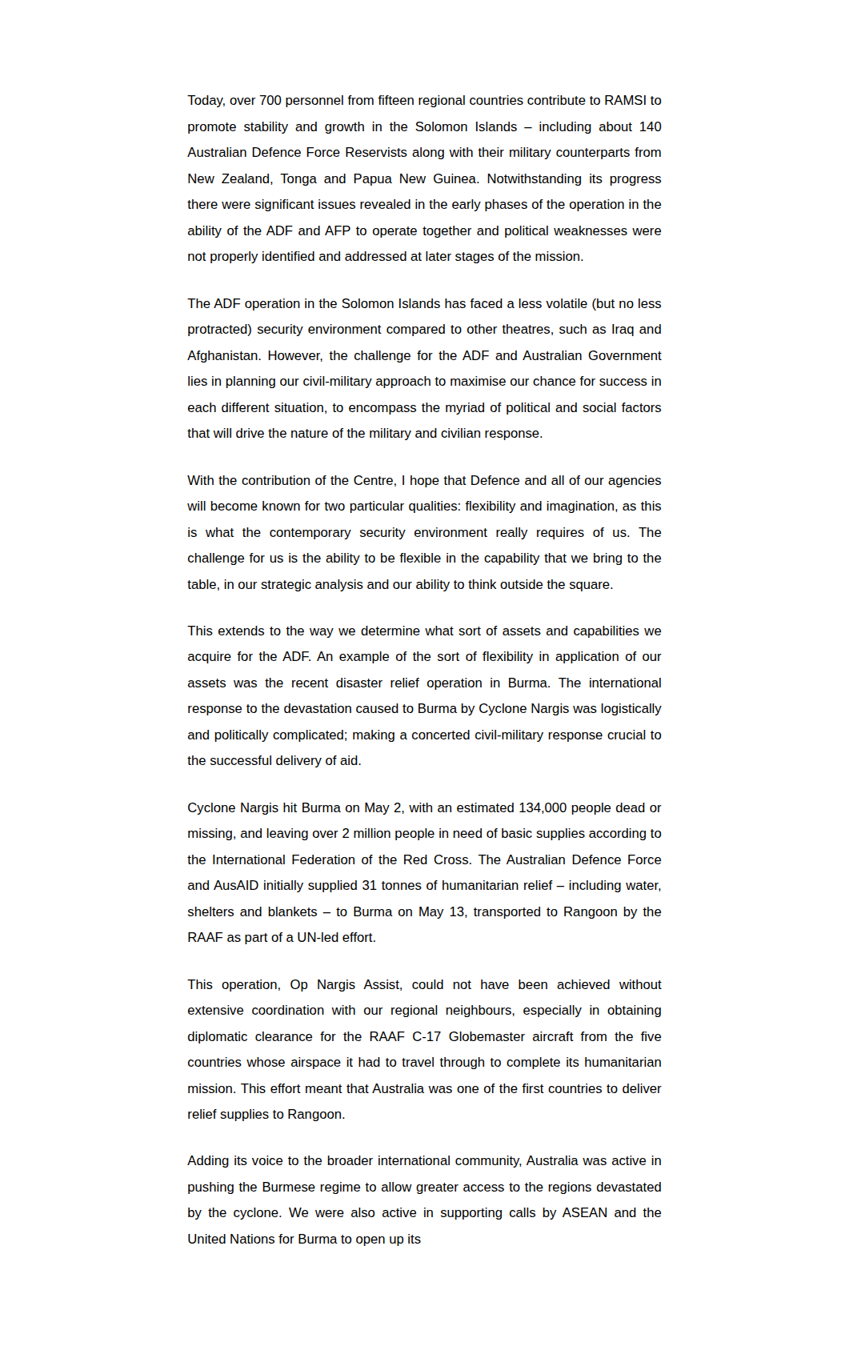Today, over 700 personnel from fifteen regional countries contribute to RAMSI to promote stability and growth in the Solomon Islands – including about 140 Australian Defence Force Reservists along with their military counterparts from New Zealand, Tonga and Papua New Guinea. Notwithstanding its progress there were significant issues revealed in the early phases of the operation in the ability of the ADF and AFP to operate together and political weaknesses were not properly identified and addressed at later stages of the mission.
The ADF operation in the Solomon Islands has faced a less volatile (but no less protracted) security environment compared to other theatres, such as Iraq and Afghanistan. However, the challenge for the ADF and Australian Government lies in planning our civil-military approach to maximise our chance for success in each different situation, to encompass the myriad of political and social factors that will drive the nature of the military and civilian response.
With the contribution of the Centre, I hope that Defence and all of our agencies will become known for two particular qualities: flexibility and imagination, as this is what the contemporary security environment really requires of us. The challenge for us is the ability to be flexible in the capability that we bring to the table, in our strategic analysis and our ability to think outside the square.
This extends to the way we determine what sort of assets and capabilities we acquire for the ADF. An example of the sort of flexibility in application of our assets was the recent disaster relief operation in Burma. The international response to the devastation caused to Burma by Cyclone Nargis was logistically and politically complicated; making a concerted civil-military response crucial to the successful delivery of aid.
Cyclone Nargis hit Burma on May 2, with an estimated 134,000 people dead or missing, and leaving over 2 million people in need of basic supplies according to the International Federation of the Red Cross. The Australian Defence Force and AusAID initially supplied 31 tonnes of humanitarian relief – including water, shelters and blankets – to Burma on May 13, transported to Rangoon by the RAAF as part of a UN-led effort.
This operation, Op Nargis Assist, could not have been achieved without extensive coordination with our regional neighbours, especially in obtaining diplomatic clearance for the RAAF C-17 Globemaster aircraft from the five countries whose airspace it had to travel through to complete its humanitarian mission. This effort meant that Australia was one of the first countries to deliver relief supplies to Rangoon.
Adding its voice to the broader international community, Australia was active in pushing the Burmese regime to allow greater access to the regions devastated by the cyclone. We were also active in supporting calls by ASEAN and the United Nations for Burma to open up its